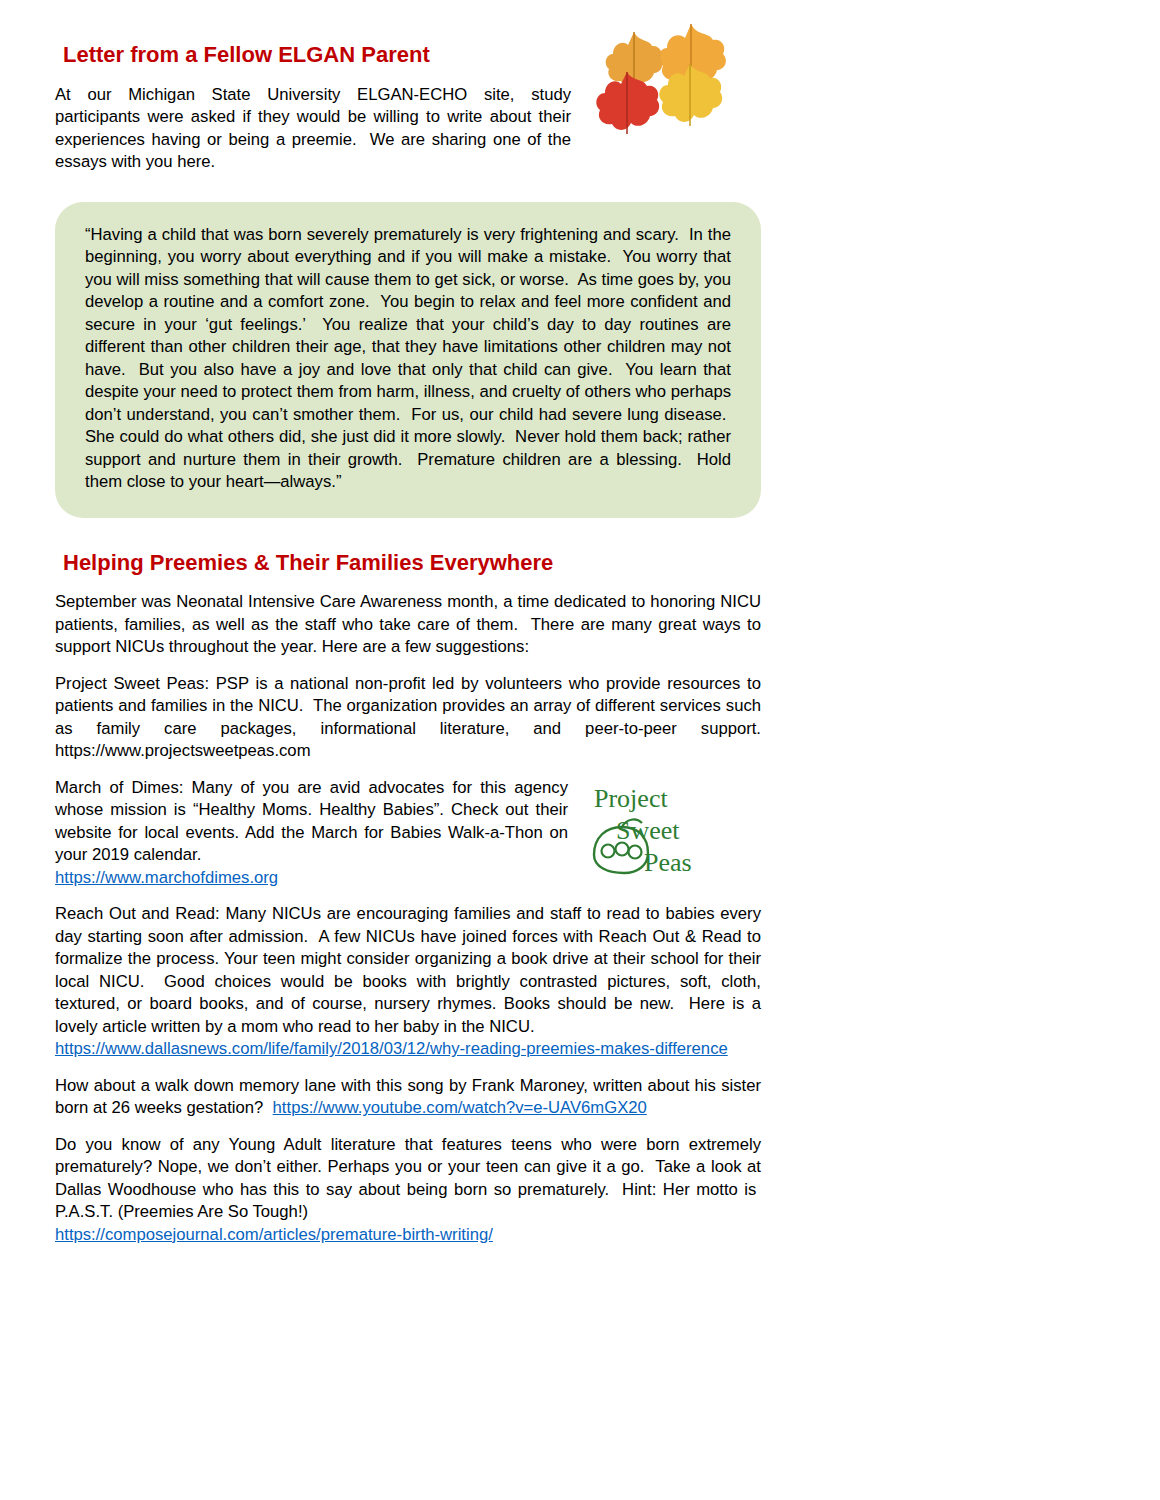Letter from a Fellow ELGAN Parent
At our Michigan State University ELGAN-ECHO site, study participants were asked if they would be willing to write about their experiences having or being a preemie. We are sharing one of the essays with you here.
“Having a child that was born severely prematurely is very frightening and scary. In the beginning, you worry about everything and if you will make a mistake. You worry that you will miss something that will cause them to get sick, or worse. As time goes by, you develop a routine and a comfort zone. You begin to relax and feel more confident and secure in your ‘gut feelings.’ You realize that your child’s day to day routines are different than other children their age, that they have limitations other children may not have. But you also have a joy and love that only that child can give. You learn that despite your need to protect them from harm, illness, and cruelty of others who perhaps don’t understand, you can’t smother them. For us, our child had severe lung disease. She could do what others did, she just did it more slowly. Never hold them back; rather support and nurture them in their growth. Premature children are a blessing. Hold them close to your heart—always.”
Helping Preemies & Their Families Everywhere
September was Neonatal Intensive Care Awareness month, a time dedicated to honoring NICU patients, families, as well as the staff who take care of them. There are many great ways to support NICUs throughout the year. Here are a few suggestions:
Project Sweet Peas: PSP is a national non-profit led by volunteers who provide resources to patients and families in the NICU. The organization provides an array of different services such as family care packages, informational literature, and peer-to-peer support. https://www.projectsweetpeas.com
Project Sweet Peas
March of Dimes: Many of you are avid advocates for this agency whose mission is “Healthy Moms. Healthy Babies”. Check out their website for local events. Add the March for Babies Walk-a-Thon on your 2019 calendar.
https://www.marchofdimes.org
Reach Out and Read: Many NICUs are encouraging families and staff to read to babies every day starting soon after admission. A few NICUs have joined forces with Reach Out & Read to formalize the process. Your teen might consider organizing a book drive at their school for their local NICU. Good choices would be books with brightly contrasted pictures, soft, cloth, textured, or board books, and of course, nursery rhymes. Books should be new. Here is a lovely article written by a mom who read to her baby in the NICU.
https://www.dallasnews.com/life/family/2018/03/12/why-reading-preemies-makes-difference
How about a walk down memory lane with this song by Frank Maroney, written about his sister born at 26 weeks gestation? https://www.youtube.com/watch?v=e-UAV6mGX20
Do you know of any Young Adult literature that features teens who were born extremely prematurely? Nope, we don’t either. Perhaps you or your teen can give it a go. Take a look at Dallas Woodhouse who has this to say about being born so prematurely. Hint: Her motto is P.A.S.T. (Preemies Are So Tough!)
https://composejournal.com/articles/premature-birth-writing/